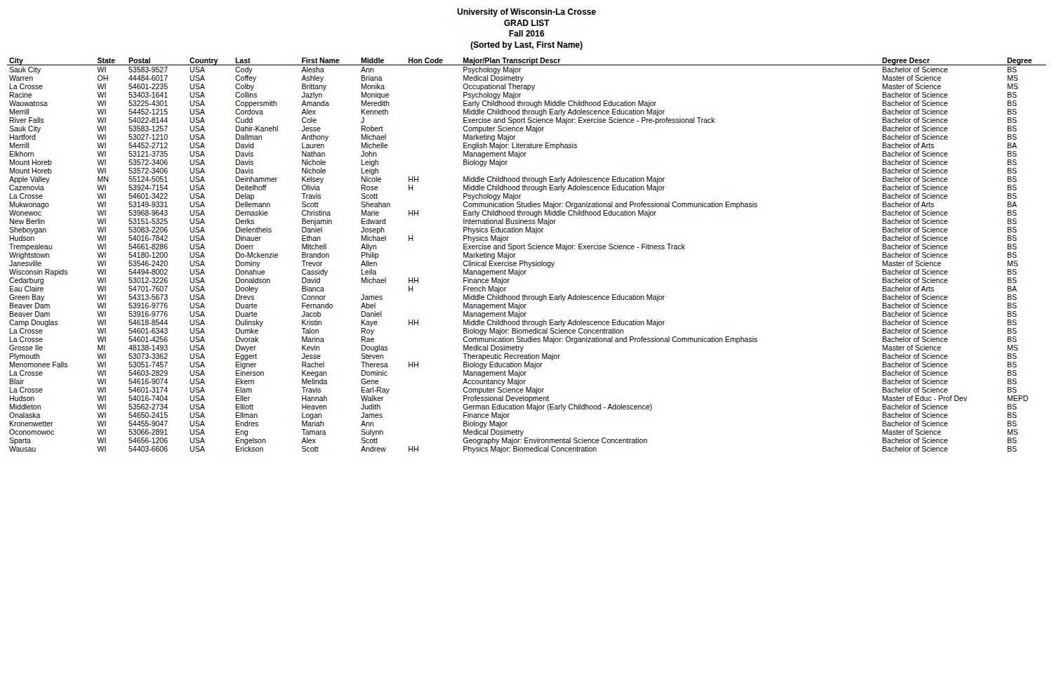University of Wisconsin-La Crosse
GRAD LIST
Fall 2016
(Sorted by Last, First Name)
| City | State | Postal | Country | Last | First Name | Middle | Hon Code | Major/Plan Transcript Descr | Degree Descr | Degree |
| --- | --- | --- | --- | --- | --- | --- | --- | --- | --- | --- |
| Sauk City | WI | 53583-9527 | USA | Cody | Alesha | Ann | | Psychology Major | Bachelor of Science | BS |
| Warren | OH | 44484-6017 | USA | Coffey | Ashley | Briana | | Medical Dosimetry | Master of Science | MS |
| La Crosse | WI | 54601-2235 | USA | Colby | Brittany | Monika | | Occupational Therapy | Master of Science | MS |
| Racine | WI | 53403-1641 | USA | Collins | Jazlyn | Monique | | Psychology Major | Bachelor of Science | BS |
| Wauwatosa | WI | 53225-4301 | USA | Coppersmith | Amanda | Meredith | | Early Childhood through Middle Childhood Education Major | Bachelor of Science | BS |
| Merrill | WI | 54452-1215 | USA | Cordova | Alex | Kenneth | | Middle Childhood through Early Adolescence Education Major | Bachelor of Science | BS |
| River Falls | WI | 54022-8144 | USA | Cudd | Cole | J | | Exercise and Sport Science Major: Exercise Science - Pre-professional Track | Bachelor of Science | BS |
| Sauk City | WI | 53583-1257 | USA | Dahir-Kanehl | Jesse | Robert | | Computer Science Major | Bachelor of Science | BS |
| Hartford | WI | 53027-1210 | USA | Dallman | Anthony | Michael | | Marketing Major | Bachelor of Science | BS |
| Merrill | WI | 54452-2712 | USA | David | Lauren | Michelle | | English Major: Literature Emphasis | Bachelor of Arts | BA |
| Elkhorn | WI | 53121-3735 | USA | Davis | Nathan | John | | Management Major | Bachelor of Science | BS |
| Mount Horeb | WI | 53572-3406 | USA | Davis | Nichole | Leigh | | Biology Major | Bachelor of Science | BS |
| Mount Horeb | WI | 53572-3406 | USA | Davis | Nichole | Leigh | | | Bachelor of Science | BS |
| Apple Valley | MN | 55124-5051 | USA | Deinhammer | Kelsey | Nicole | HH | Middle Childhood through Early Adolescence Education Major | Bachelor of Science | BS |
| Cazenovia | WI | 53924-7154 | USA | Deitelhoff | Olivia | Rose | H | Middle Childhood through Early Adolescence Education Major | Bachelor of Science | BS |
| La Crosse | WI | 54601-3422 | USA | Delap | Travis | Scott | | Psychology Major | Bachelor of Science | BS |
| Mukwonago | WI | 53149-9331 | USA | Dellemann | Scott | Sheahan | | Communication Studies Major: Organizational and Professional Communication Emphasis | Bachelor of Arts | BA |
| Wonewoc | WI | 53968-9643 | USA | Demaskie | Christina | Marie | HH | Early Childhood through Middle Childhood Education Major | Bachelor of Science | BS |
| New Berlin | WI | 53151-5325 | USA | Derks | Benjamin | Edward | | International Business Major | Bachelor of Science | BS |
| Sheboygan | WI | 53083-2206 | USA | Dielentheis | Daniel | Joseph | | Physics Education Major | Bachelor of Science | BS |
| Hudson | WI | 54016-7842 | USA | Dinauer | Ethan | Michael | H | Physics Major | Bachelor of Science | BS |
| Trempealeau | WI | 54661-8286 | USA | Doerr | Mitchell | Allyn | | Exercise and Sport Science Major: Exercise Science - Fitness Track | Bachelor of Science | BS |
| Wrightstown | WI | 54180-1200 | USA | Do-Mckenzie | Brandon | Philip | | Marketing Major | Bachelor of Science | BS |
| Janesville | WI | 53546-2420 | USA | Dominy | Trevor | Allen | | Clinical Exercise Physiology | Master of Science | MS |
| Wisconsin Rapids | WI | 54494-8002 | USA | Donahue | Cassidy | Leila | | Management Major | Bachelor of Science | BS |
| Cedarburg | WI | 53012-3226 | USA | Donaldson | David | Michael | HH | Finance Major | Bachelor of Science | BS |
| Eau Claire | WI | 54701-7607 | USA | Dooley | Bianca | | H | French Major | Bachelor of Arts | BA |
| Green Bay | WI | 54313-5673 | USA | Drevs | Connor | James | | Middle Childhood through Early Adolescence Education Major | Bachelor of Science | BS |
| Beaver Dam | WI | 53916-9776 | USA | Duarte | Fernando | Abel | | Management Major | Bachelor of Science | BS |
| Beaver Dam | WI | 53916-9776 | USA | Duarte | Jacob | Daniel | | Management Major | Bachelor of Science | BS |
| Camp Douglas | WI | 54618-8544 | USA | Dulinsky | Kristin | Kaye | HH | Middle Childhood through Early Adolescence Education Major | Bachelor of Science | BS |
| La Crosse | WI | 54601-6343 | USA | Dumke | Talon | Roy | | Biology Major: Biomedical Science Concentration | Bachelor of Science | BS |
| La Crosse | WI | 54601-4256 | USA | Dvorak | Marina | Rae | | Communication Studies Major: Organizational and Professional Communication Emphasis | Bachelor of Science | BS |
| Grosse Ile | MI | 48138-1493 | USA | Dwyer | Kevin | Douglas | | Medical Dosimetry | Master of Science | MS |
| Plymouth | WI | 53073-3362 | USA | Eggert | Jesse | Steven | | Therapeutic Recreation Major | Bachelor of Science | BS |
| Menomonee Falls | WI | 53051-7457 | USA | Eigner | Rachel | Theresa | HH | Biology Education Major | Bachelor of Science | BS |
| La Crosse | WI | 54603-2829 | USA | Einerson | Keegan | Dominic | | Management Major | Bachelor of Science | BS |
| Blair | WI | 54616-9074 | USA | Ekern | Melinda | Gene | | Accountancy Major | Bachelor of Science | BS |
| La Crosse | WI | 54601-3174 | USA | Elam | Travis | Earl-Ray | | Computer Science Major | Bachelor of Science | BS |
| Hudson | WI | 54016-7404 | USA | Eller | Hannah | Walker | | Professional Development | Master of Educ - Prof Dev | MEPD |
| Middleton | WI | 53562-2734 | USA | Elliott | Heaven | Judith | | German Education Major (Early Childhood - Adolescence) | Bachelor of Science | BS |
| Onalaska | WI | 54650-2415 | USA | Ellman | Logan | James | | Finance Major | Bachelor of Science | BS |
| Kronenwetter | WI | 54455-9047 | USA | Endres | Mariah | Ann | | Biology Major | Bachelor of Science | BS |
| Oconomowoc | WI | 53066-2891 | USA | Eng | Tamara | Sulynn | | Medical Dosimetry | Master of Science | MS |
| Sparta | WI | 54656-1206 | USA | Engelson | Alex | Scott | | Geography Major: Environmental Science Concentration | Bachelor of Science | BS |
| Wausau | WI | 54403-6606 | USA | Erickson | Scott | Andrew | HH | Physics Major: Biomedical Concentration | Bachelor of Science | BS |